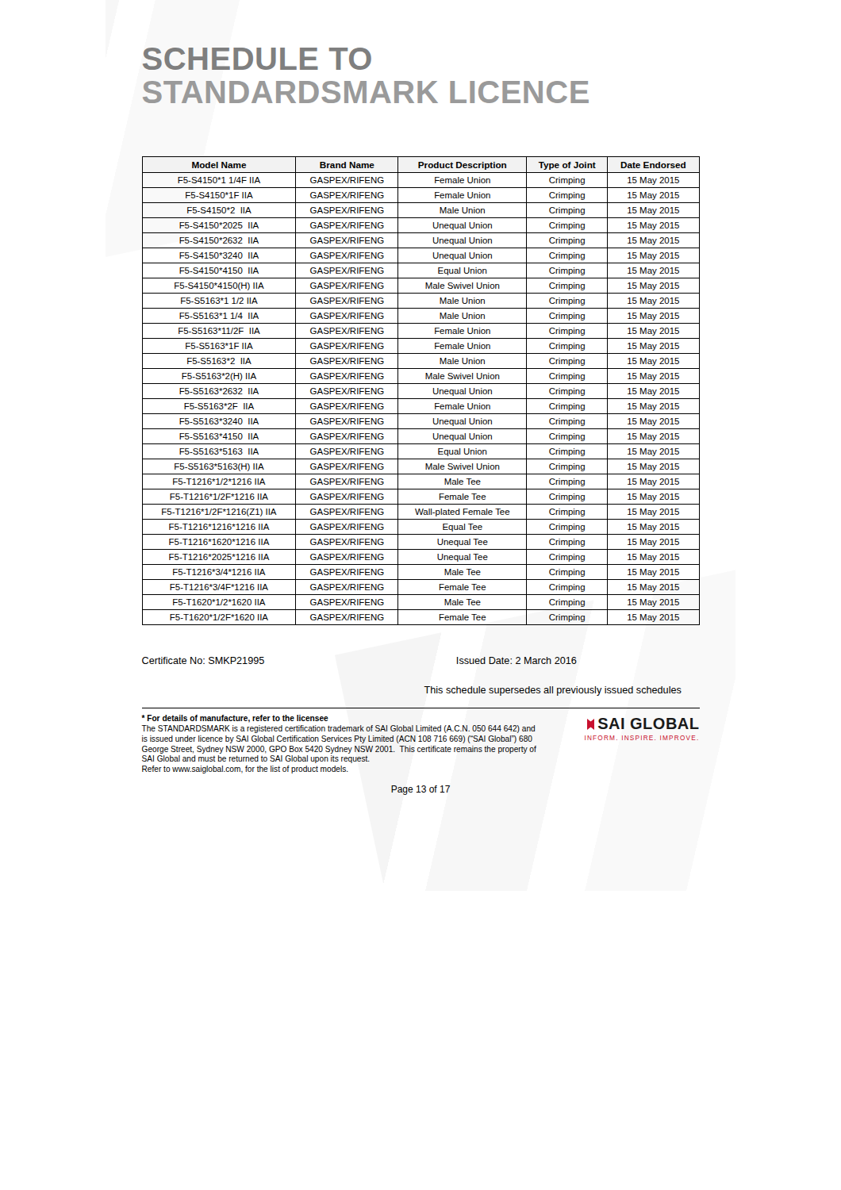SCHEDULE TO STANDARDSMARK LICENCE
| Model Name | Brand Name | Product Description | Type of Joint | Date Endorsed |
| --- | --- | --- | --- | --- |
| F5-S4150*1 1/4F IIA | GASPEX/RIFENG | Female Union | Crimping | 15 May 2015 |
| F5-S4150*1F IIA | GASPEX/RIFENG | Female Union | Crimping | 15 May 2015 |
| F5-S4150*2 IIA | GASPEX/RIFENG | Male Union | Crimping | 15 May 2015 |
| F5-S4150*2025 IIA | GASPEX/RIFENG | Unequal Union | Crimping | 15 May 2015 |
| F5-S4150*2632 IIA | GASPEX/RIFENG | Unequal Union | Crimping | 15 May 2015 |
| F5-S4150*3240 IIA | GASPEX/RIFENG | Unequal Union | Crimping | 15 May 2015 |
| F5-S4150*4150 IIA | GASPEX/RIFENG | Equal Union | Crimping | 15 May 2015 |
| F5-S4150*4150(H) IIA | GASPEX/RIFENG | Male Swivel Union | Crimping | 15 May 2015 |
| F5-S5163*1 1/2 IIA | GASPEX/RIFENG | Male Union | Crimping | 15 May 2015 |
| F5-S5163*1 1/4 IIA | GASPEX/RIFENG | Male Union | Crimping | 15 May 2015 |
| F5-S5163*11/2F IIA | GASPEX/RIFENG | Female Union | Crimping | 15 May 2015 |
| F5-S5163*1F IIA | GASPEX/RIFENG | Female Union | Crimping | 15 May 2015 |
| F5-S5163*2 IIA | GASPEX/RIFENG | Male Union | Crimping | 15 May 2015 |
| F5-S5163*2(H) IIA | GASPEX/RIFENG | Male Swivel Union | Crimping | 15 May 2015 |
| F5-S5163*2632 IIA | GASPEX/RIFENG | Unequal Union | Crimping | 15 May 2015 |
| F5-S5163*2F IIA | GASPEX/RIFENG | Female Union | Crimping | 15 May 2015 |
| F5-S5163*3240 IIA | GASPEX/RIFENG | Unequal Union | Crimping | 15 May 2015 |
| F5-S5163*4150 IIA | GASPEX/RIFENG | Unequal Union | Crimping | 15 May 2015 |
| F5-S5163*5163 IIA | GASPEX/RIFENG | Equal Union | Crimping | 15 May 2015 |
| F5-S5163*5163(H) IIA | GASPEX/RIFENG | Male Swivel Union | Crimping | 15 May 2015 |
| F5-T1216*1/2*1216 IIA | GASPEX/RIFENG | Male Tee | Crimping | 15 May 2015 |
| F5-T1216*1/2F*1216 IIA | GASPEX/RIFENG | Female Tee | Crimping | 15 May 2015 |
| F5-T1216*1/2F*1216(Z1) IIA | GASPEX/RIFENG | Wall-plated Female Tee | Crimping | 15 May 2015 |
| F5-T1216*1216*1216 IIA | GASPEX/RIFENG | Equal Tee | Crimping | 15 May 2015 |
| F5-T1216*1620*1216 IIA | GASPEX/RIFENG | Unequal Tee | Crimping | 15 May 2015 |
| F5-T1216*2025*1216 IIA | GASPEX/RIFENG | Unequal Tee | Crimping | 15 May 2015 |
| F5-T1216*3/4*1216 IIA | GASPEX/RIFENG | Male Tee | Crimping | 15 May 2015 |
| F5-T1216*3/4F*1216 IIA | GASPEX/RIFENG | Female Tee | Crimping | 15 May 2015 |
| F5-T1620*1/2*1620 IIA | GASPEX/RIFENG | Male Tee | Crimping | 15 May 2015 |
| F5-T1620*1/2F*1620 IIA | GASPEX/RIFENG | Female Tee | Crimping | 15 May 2015 |
Certificate No: SMKP21995 Issued Date: 2 March 2016
This schedule supersedes all previously issued schedules
* For details of manufacture, refer to the licensee
The STANDARDSMARK is a registered certification trademark of SAI Global Limited (A.C.N. 050 644 642) and is issued under licence by SAI Global Certification Services Pty Limited (ACN 108 716 669) (“SAI Global”) 680 George Street, Sydney NSW 2000, GPO Box 5420 Sydney NSW 2001. This certificate remains the property of SAI Global and must be returned to SAI Global upon its request.
Refer to www.saiglobal.com, for the list of product models.
SAI GLOBAL
INFORM. INSPIRE. IMPROVE.
Page 13 of 17